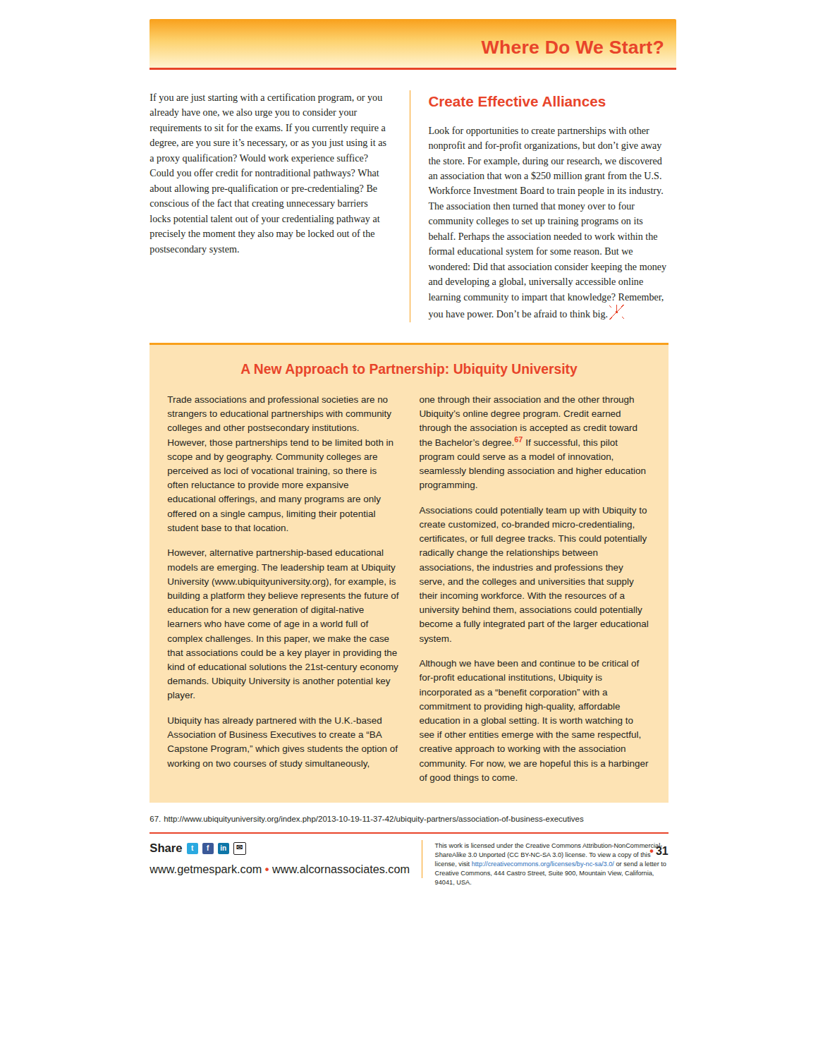Where Do We Start?
If you are just starting with a certification program, or you already have one, we also urge you to consider your requirements to sit for the exams. If you currently require a degree, are you sure it’s necessary, or as you just using it as a proxy qualification? Would work experience suffice? Could you offer credit for nontraditional pathways? What about allowing pre-qualification or pre-credentialing? Be conscious of the fact that creating unnecessary barriers locks potential talent out of your credentialing pathway at precisely the moment they also may be locked out of the postsecondary system.
Create Effective Alliances
Look for opportunities to create partnerships with other nonprofit and for-profit organizations, but don’t give away the store. For example, during our research, we discovered an association that won a $250 million grant from the U.S. Workforce Investment Board to train people in its industry. The association then turned that money over to four community colleges to set up training programs on its behalf. Perhaps the association needed to work within the formal educational system for some reason. But we wondered: Did that association consider keeping the money and developing a global, universally accessible online learning community to impart that knowledge? Remember, you have power. Don’t be afraid to think big.
A New Approach to Partnership: Ubiquity University
Trade associations and professional societies are no strangers to educational partnerships with community colleges and other postsecondary institutions. However, those partnerships tend to be limited both in scope and by geography. Community colleges are perceived as loci of vocational training, so there is often reluctance to provide more expansive educational offerings, and many programs are only offered on a single campus, limiting their potential student base to that location.
However, alternative partnership-based educational models are emerging. The leadership team at Ubiquity University (www.ubiquityuniversity.org), for example, is building a platform they believe represents the future of education for a new generation of digital-native learners who have come of age in a world full of complex challenges. In this paper, we make the case that associations could be a key player in providing the kind of educational solutions the 21st-century economy demands. Ubiquity University is another potential key player.
Ubiquity has already partnered with the U.K.-based Association of Business Executives to create a “BA Capstone Program,” which gives students the option of working on two courses of study simultaneously,
one through their association and the other through Ubiquity’s online degree program. Credit earned through the association is accepted as credit toward the Bachelor’s degree.67 If successful, this pilot program could serve as a model of innovation, seamlessly blending association and higher education programming.
Associations could potentially team up with Ubiquity to create customized, co-branded micro-credentialing, certificates, or full degree tracks. This could potentially radically change the relationships between associations, the industries and professions they serve, and the colleges and universities that supply their incoming workforce. With the resources of a university behind them, associations could potentially become a fully integrated part of the larger educational system.
Although we have been and continue to be critical of for-profit educational institutions, Ubiquity is incorporated as a “benefit corporation” with a commitment to providing high-quality, affordable education in a global setting. It is worth watching to see if other entities emerge with the same respectful, creative approach to working with the association community. For now, we are hopeful this is a harbinger of good things to come.
67. http://www.ubiquityuniversity.org/index.php/2013-10-19-11-37-42/ubiquity-partners/association-of-business-executives
Share t f in ✉
www.getmespark.com • www.alcornassociates.com
This work is licensed under the Creative Commons Attribution-NonCommercial-ShareAlike 3.0 Unported (CC BY-NC-SA 3.0) license. To view a copy of this license, visit http://creativecommons.org/licenses/by-nc-sa/3.0/ or send a letter to Creative Commons, 444 Castro Street, Suite 900, Mountain View, California, 94041, USA.
•31